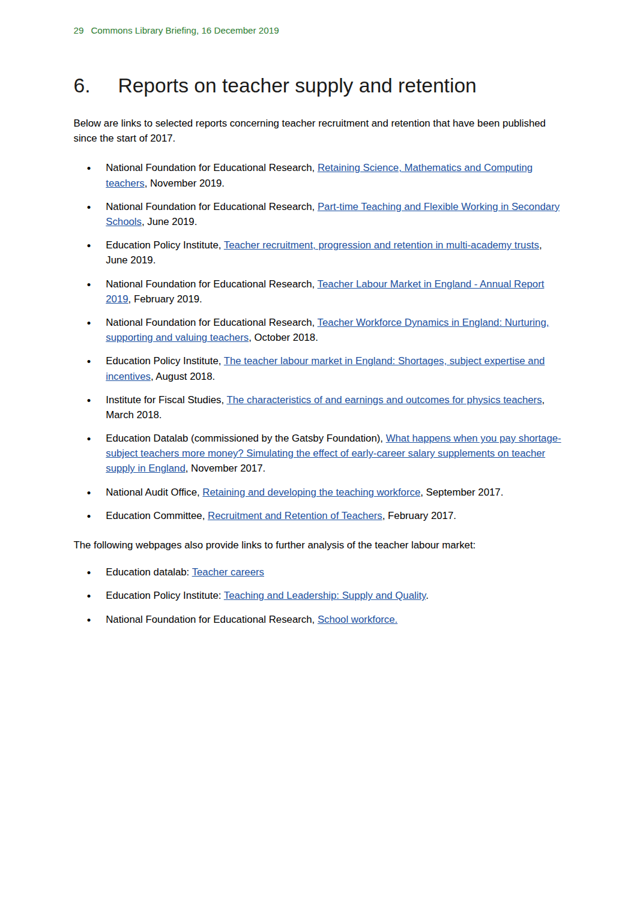29 Commons Library Briefing, 16 December 2019
6. Reports on teacher supply and retention
Below are links to selected reports concerning teacher recruitment and retention that have been published since the start of 2017.
National Foundation for Educational Research, Retaining Science, Mathematics and Computing teachers, November 2019.
National Foundation for Educational Research, Part-time Teaching and Flexible Working in Secondary Schools, June 2019.
Education Policy Institute, Teacher recruitment, progression and retention in multi-academy trusts, June 2019.
National Foundation for Educational Research, Teacher Labour Market in England - Annual Report 2019, February 2019.
National Foundation for Educational Research, Teacher Workforce Dynamics in England: Nurturing, supporting and valuing teachers, October 2018.
Education Policy Institute, The teacher labour market in England: Shortages, subject expertise and incentives, August 2018.
Institute for Fiscal Studies, The characteristics of and earnings and outcomes for physics teachers, March 2018.
Education Datalab (commissioned by the Gatsby Foundation), What happens when you pay shortage-subject teachers more money? Simulating the effect of early-career salary supplements on teacher supply in England, November 2017.
National Audit Office, Retaining and developing the teaching workforce, September 2017.
Education Committee, Recruitment and Retention of Teachers, February 2017.
The following webpages also provide links to further analysis of the teacher labour market:
Education datalab: Teacher careers
Education Policy Institute: Teaching and Leadership: Supply and Quality.
National Foundation for Educational Research, School workforce.